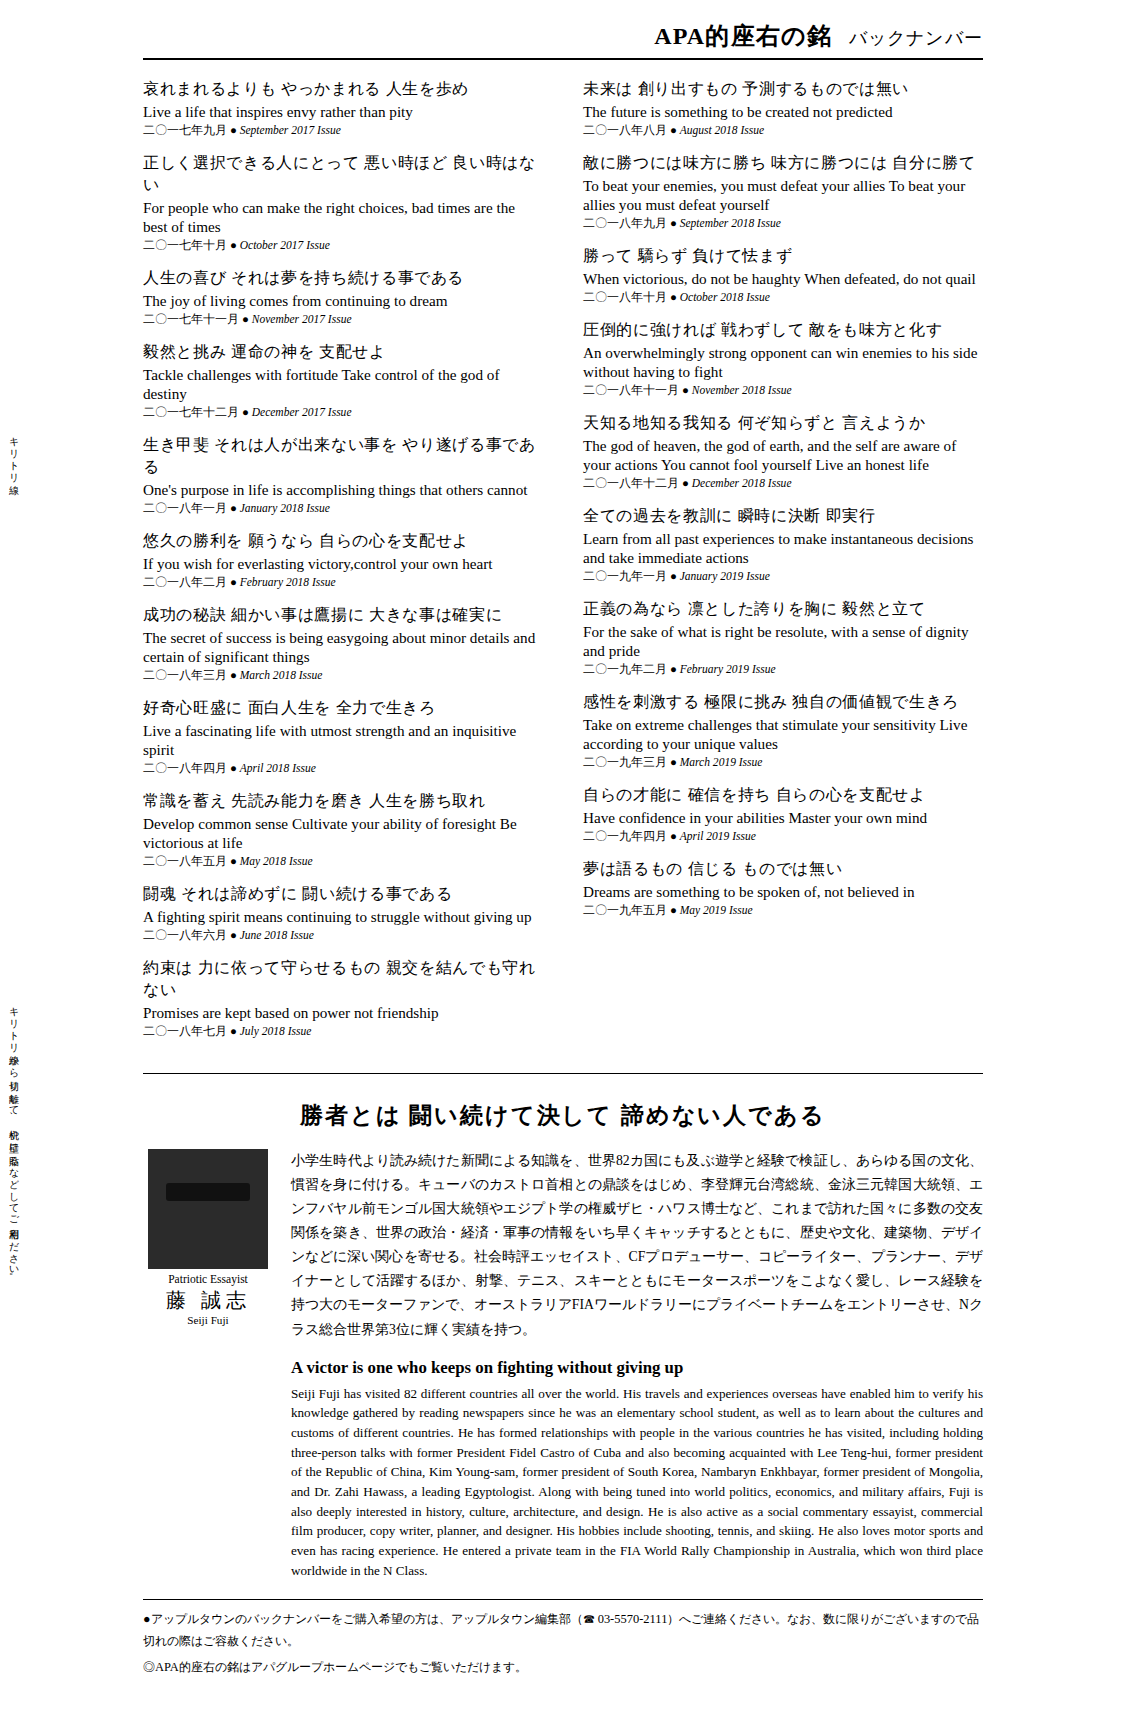キリトリ線
キリトリ線から切り離して、机や壁に貼るなどしてご利用ください。
APA的座右の銘 バックナンバー
哀れまれるよりも やっかまれる 人生を歩め
Live a life that inspires envy rather than pity
二〇一七年九月 ● September 2017 Issue
正しく選択できる人にとって 悪い時ほど 良い時はない
For people who can make the right choices, bad times are the best of times
二〇一七年十月 ● October 2017 Issue
人生の喜び それは夢を持ち続ける事である
The joy of living comes from continuing to dream
二〇一七年十一月 ● November 2017 Issue
毅然と挑み 運命の神を 支配せよ
Tackle challenges with fortitude Take control of the god of destiny
二〇一七年十二月 ● December 2017 Issue
生き甲斐 それは人が出来ない事を やり遂げる事である
One's purpose in life is accomplishing things that others cannot
二〇一八年一月 ● January 2018 Issue
悠久の勝利を 願うなら 自らの心を支配せよ
If you wish for everlasting victory,control your own heart
二〇一八年二月 ● February 2018 Issue
成功の秘訣 細かい事は鷹揚に 大きな事は確実に
The secret of success is being easygoing about minor details and certain of significant things
二〇一八年三月 ● March 2018 Issue
好奇心旺盛に 面白人生を 全力で生きろ
Live a fascinating life with utmost strength and an inquisitive spirit
二〇一八年四月 ● April 2018 Issue
常識を蓄え 先読み能力を磨き 人生を勝ち取れ
Develop common sense Cultivate your ability of foresight Be victorious at life
二〇一八年五月 ● May 2018 Issue
闘魂 それは諦めずに 闘い続ける事である
A fighting spirit means continuing to struggle without giving up
二〇一八年六月 ● June 2018 Issue
約束は 力に依って守らせるもの 親交を結んでも守れない
Promises are kept based on power not friendship
二〇一八年七月 ● July 2018 Issue
未来は 創り出すもの 予測するものでは無い
The future is something to be created not predicted
二〇一八年八月 ● August 2018 Issue
敵に勝つには味方に勝ち 味方に勝つには 自分に勝て
To beat your enemies, you must defeat your allies To beat your allies you must defeat yourself
二〇一八年九月 ● September 2018 Issue
勝って 驕らず 負けて怯まず
When victorious, do not be haughty When defeated, do not quail
二〇一八年十月 ● October 2018 Issue
圧倒的に強ければ 戦わずして 敵をも味方と化す
An overwhelmingly strong opponent can win enemies to his side without having to fight
二〇一八年十一月 ● November 2018 Issue
天知る地知る我知る 何ぞ知らずと 言えようか
The god of heaven, the god of earth, and the self are aware of your actions You cannot fool yourself Live an honest life
二〇一八年十二月 ● December 2018 Issue
全ての過去を教訓に 瞬時に決断 即実行
Learn from all past experiences to make instantaneous decisions and take immediate actions
二〇一九年一月 ● January 2019 Issue
正義の為なら 凛とした誇りを胸に 毅然と立て
For the sake of what is right be resolute, with a sense of dignity and pride
二〇一九年二月 ● February 2019 Issue
感性を刺激する 極限に挑み 独自の価値観で生きろ
Take on extreme challenges that stimulate your sensitivity Live according to your unique values
二〇一九年三月 ● March 2019 Issue
自らの才能に 確信を持ち 自らの心を支配せよ
Have confidence in your abilities Master your own mind
二〇一九年四月 ● April 2019 Issue
夢は語るもの 信じる ものでは無い
Dreams are something to be spoken of, not believed in
二〇一九年五月 ● May 2019 Issue
勝者とは 闘い続けて決して 諦めない人である
Patriotic Essayist
藤 誠志
Seiji Fuji
小学生時代より読み続けた新聞による知識を、世界82カ国にも及ぶ遊学と経験で検証し、あらゆる国の文化、慣習を身に付ける。キューバのカストロ首相との鼎談をはじめ、李登輝元台湾総統、金泳三元韓国大統領、エンフバヤル前モンゴル国大統領やエジプト学の権威ザヒ・ハワス博士など、これまで訪れた国々に多数の交友関係を築き、世界の政治・経済・軍事の情報をいち早くキャッチするとともに、歴史や文化、建築物、デザインなどに深い関心を寄せる。社会時評エッセイスト、CFプロデューサー、コピーライター、プランナー、デザイナーとして活躍するほか、射撃、テニス、スキーとともにモータースポーツをこよなく愛し、レース経験を持つ大のモーターファンで、オーストラリアFIAワールドラリーにプライベートチームをエントリーさせ、Nクラス総合世界第3位に輝く実績を持つ。
A victor is one who keeps on fighting without giving up
Seiji Fuji has visited 82 different countries all over the world. His travels and experiences overseas have enabled him to verify his knowledge gathered by reading newspapers since he was an elementary school student, as well as to learn about the cultures and customs of different countries. He has formed relationships with people in the various countries he has visited, including holding three-person talks with former President Fidel Castro of Cuba and also becoming acquainted with Lee Teng-hui, former president of the Republic of China, Kim Young-sam, former president of South Korea, Nambaryn Enkhbayar, former president of Mongolia, and Dr. Zahi Hawass, a leading Egyptologist. Along with being tuned into world politics, economics, and military affairs, Fuji is also deeply interested in history, culture, architecture, and design. He is also active as a social commentary essayist, commercial film producer, copy writer, planner, and designer. His hobbies include shooting, tennis, and skiing. He also loves motor sports and even has racing experience. He entered a private team in the FIA World Rally Championship in Australia, which won third place worldwide in the N Class.
●アップルタウンのバックナンバーをご購入希望の方は、アップルタウン編集部（☎ 03-5570-2111）へご連絡ください。なお、数に限りがございますので品切れの際はご容赦ください。
◎APA的座右の銘はアパグループホームページでもご覧いただけます。